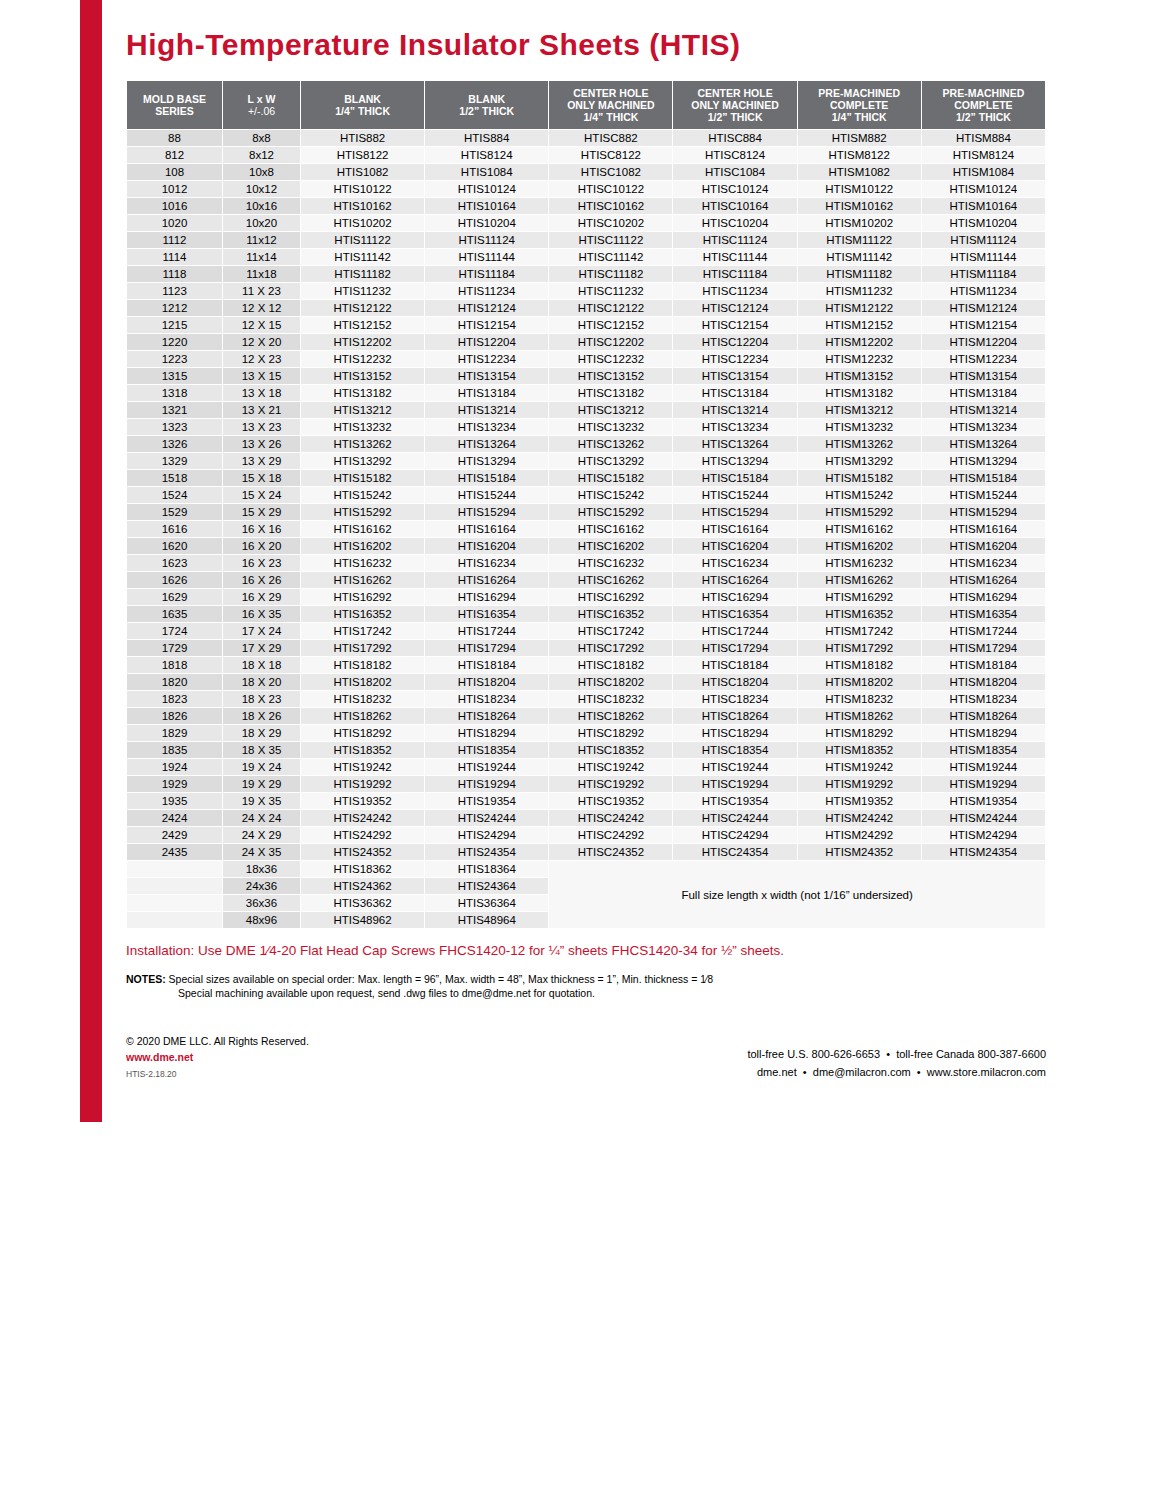High-Temperature Insulator Sheets (HTIS)
| MOLD BASE SERIES | L x W +/-.06 | BLANK 1/4” THICK | BLANK 1/2” THICK | CENTER HOLE ONLY MACHINED 1/4” THICK | CENTER HOLE ONLY MACHINED 1/2” THICK | PRE-MACHINED COMPLETE 1/4” THICK | PRE-MACHINED COMPLETE 1/2” THICK |
| --- | --- | --- | --- | --- | --- | --- | --- |
| 88 | 8x8 | HTIS882 | HTIS884 | HTISC882 | HTISC884 | HTISM882 | HTISM884 |
| 812 | 8x12 | HTIS8122 | HTIS8124 | HTISC8122 | HTISC8124 | HTISM8122 | HTISM8124 |
| 108 | 10x8 | HTIS1082 | HTIS1084 | HTISC1082 | HTISC1084 | HTISM1082 | HTISM1084 |
| 1012 | 10x12 | HTIS10122 | HTIS10124 | HTISC10122 | HTISC10124 | HTISM10122 | HTISM10124 |
| 1016 | 10x16 | HTIS10162 | HTIS10164 | HTISC10162 | HTISC10164 | HTISM10162 | HTISM10164 |
| 1020 | 10x20 | HTIS10202 | HTIS10204 | HTISC10202 | HTISC10204 | HTISM10202 | HTISM10204 |
| 1112 | 11x12 | HTIS11122 | HTIS11124 | HTISC11122 | HTISC11124 | HTISM11122 | HTISM11124 |
| 1114 | 11x14 | HTIS11142 | HTIS11144 | HTISC11142 | HTISC11144 | HTISM11142 | HTISM11144 |
| 1118 | 11x18 | HTIS11182 | HTIS11184 | HTISC11182 | HTISC11184 | HTISM11182 | HTISM11184 |
| 1123 | 11 X 23 | HTIS11232 | HTIS11234 | HTISC11232 | HTISC11234 | HTISM11232 | HTISM11234 |
| 1212 | 12 X 12 | HTIS12122 | HTIS12124 | HTISC12122 | HTISC12124 | HTISM12122 | HTISM12124 |
| 1215 | 12 X 15 | HTIS12152 | HTIS12154 | HTISC12152 | HTISC12154 | HTISM12152 | HTISM12154 |
| 1220 | 12 X 20 | HTIS12202 | HTIS12204 | HTISC12202 | HTISC12204 | HTISM12202 | HTISM12204 |
| 1223 | 12 X 23 | HTIS12232 | HTIS12234 | HTISC12232 | HTISC12234 | HTISM12232 | HTISM12234 |
| 1315 | 13 X 15 | HTIS13152 | HTIS13154 | HTISC13152 | HTISC13154 | HTISM13152 | HTISM13154 |
| 1318 | 13 X 18 | HTIS13182 | HTIS13184 | HTISC13182 | HTISC13184 | HTISM13182 | HTISM13184 |
| 1321 | 13 X 21 | HTIS13212 | HTIS13214 | HTISC13212 | HTISC13214 | HTISM13212 | HTISM13214 |
| 1323 | 13 X 23 | HTIS13232 | HTIS13234 | HTISC13232 | HTISC13234 | HTISM13232 | HTISM13234 |
| 1326 | 13 X 26 | HTIS13262 | HTIS13264 | HTISC13262 | HTISC13264 | HTISM13262 | HTISM13264 |
| 1329 | 13 X 29 | HTIS13292 | HTIS13294 | HTISC13292 | HTISC13294 | HTISM13292 | HTISM13294 |
| 1518 | 15 X 18 | HTIS15182 | HTIS15184 | HTISC15182 | HTISC15184 | HTISM15182 | HTISM15184 |
| 1524 | 15 X 24 | HTIS15242 | HTIS15244 | HTISC15242 | HTISC15244 | HTISM15242 | HTISM15244 |
| 1529 | 15 X 29 | HTIS15292 | HTIS15294 | HTISC15292 | HTISC15294 | HTISM15292 | HTISM15294 |
| 1616 | 16 X 16 | HTIS16162 | HTIS16164 | HTISC16162 | HTISC16164 | HTISM16162 | HTISM16164 |
| 1620 | 16 X 20 | HTIS16202 | HTIS16204 | HTISC16202 | HTISC16204 | HTISM16202 | HTISM16204 |
| 1623 | 16 X 23 | HTIS16232 | HTIS16234 | HTISC16232 | HTISC16234 | HTISM16232 | HTISM16234 |
| 1626 | 16 X 26 | HTIS16262 | HTIS16264 | HTISC16262 | HTISC16264 | HTISM16262 | HTISM16264 |
| 1629 | 16 X 29 | HTIS16292 | HTIS16294 | HTISC16292 | HTISC16294 | HTISM16292 | HTISM16294 |
| 1635 | 16 X 35 | HTIS16352 | HTIS16354 | HTISC16352 | HTISC16354 | HTISM16352 | HTISM16354 |
| 1724 | 17 X 24 | HTIS17242 | HTIS17244 | HTISC17242 | HTISC17244 | HTISM17242 | HTISM17244 |
| 1729 | 17 X 29 | HTIS17292 | HTIS17294 | HTISC17292 | HTISC17294 | HTISM17292 | HTISM17294 |
| 1818 | 18 X 18 | HTIS18182 | HTIS18184 | HTISC18182 | HTISC18184 | HTISM18182 | HTISM18184 |
| 1820 | 18 X 20 | HTIS18202 | HTIS18204 | HTISC18202 | HTISC18204 | HTISM18202 | HTISM18204 |
| 1823 | 18 X 23 | HTIS18232 | HTIS18234 | HTISC18232 | HTISC18234 | HTISM18232 | HTISM18234 |
| 1826 | 18 X 26 | HTIS18262 | HTIS18264 | HTISC18262 | HTISC18264 | HTISM18262 | HTISM18264 |
| 1829 | 18 X 29 | HTIS18292 | HTIS18294 | HTISC18292 | HTISC18294 | HTISM18292 | HTISM18294 |
| 1835 | 18 X 35 | HTIS18352 | HTIS18354 | HTISC18352 | HTISC18354 | HTISM18352 | HTISM18354 |
| 1924 | 19 X 24 | HTIS19242 | HTIS19244 | HTISC19242 | HTISC19244 | HTISM19242 | HTISM19244 |
| 1929 | 19 X 29 | HTIS19292 | HTIS19294 | HTISC19292 | HTISC19294 | HTISM19292 | HTISM19294 |
| 1935 | 19 X 35 | HTIS19352 | HTIS19354 | HTISC19352 | HTISC19354 | HTISM19352 | HTISM19354 |
| 2424 | 24 X 24 | HTIS24242 | HTIS24244 | HTISC24242 | HTISC24244 | HTISM24242 | HTISM24244 |
| 2429 | 24 X 29 | HTIS24292 | HTIS24294 | HTISC24292 | HTISC24294 | HTISM24292 | HTISM24294 |
| 2435 | 24 X 35 | HTIS24352 | HTIS24354 | HTISC24352 | HTISC24354 | HTISM24352 | HTISM24354 |
| | 18x36 | HTIS18362 | HTIS18364 | Full size length x width (not 1/16” undersized) |
| | 24x36 | HTIS24362 | HTIS24364 |
| | 36x36 | HTIS36362 | HTIS36364 |
| | 48x96 | HTIS48962 | HTIS48964 |
Installation: Use DME 1⁄4-20 Flat Head Cap Screws FHCS1420-12 for ¼” sheets FHCS1420-34 for ½” sheets.
NOTES: Special sizes available on special order: Max. length = 96”, Max. width = 48”, Max thickness = 1”, Min. thickness = 1⁄8 Special machining available upon request, send .dwg files to dme@dme.net for quotation.
© 2020 DME LLC. All Rights Reserved.
www.dme.net
HTIS-2.18.20
toll-free U.S. 800-626-6653 • toll-free Canada 800-387-6600
dme.net • dme@milacron.com • www.store.milacron.com